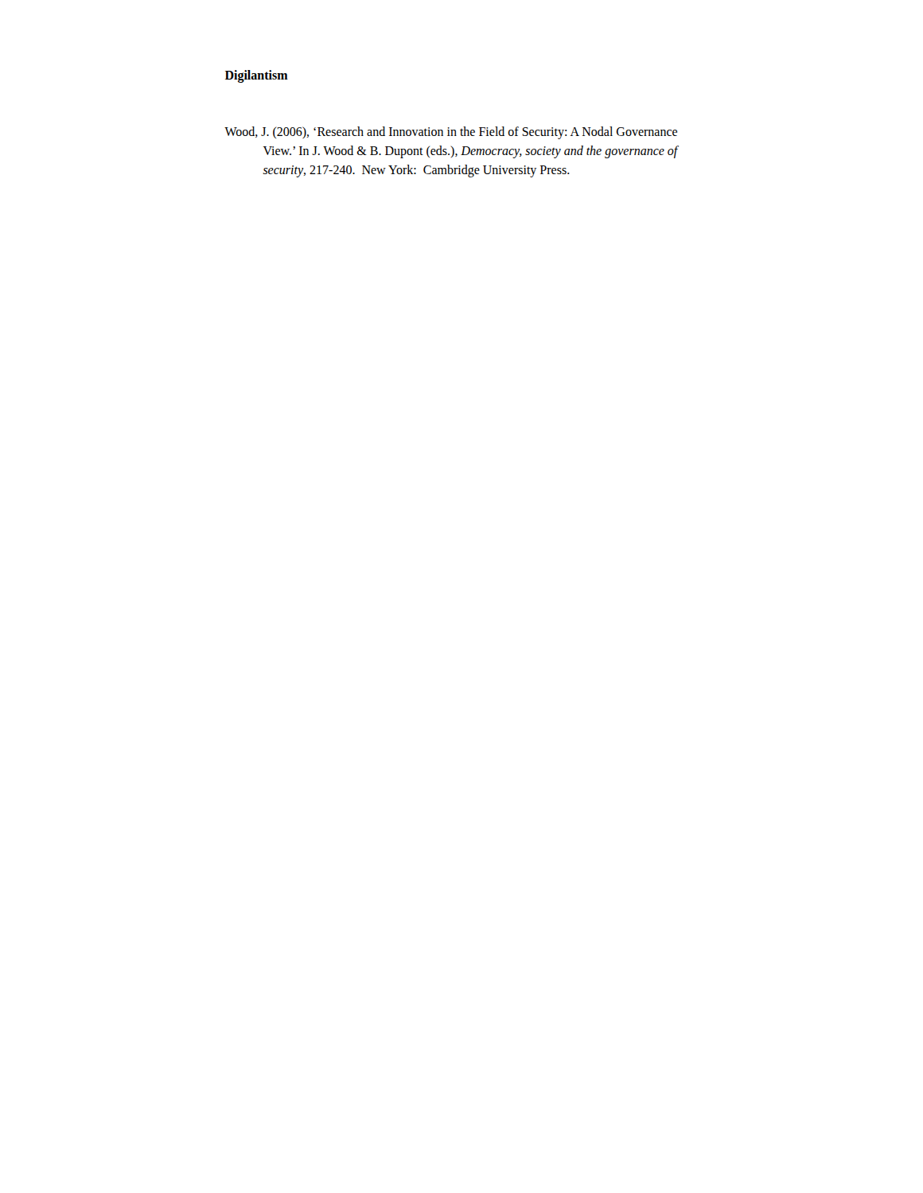Digilantism
Wood, J. (2006), ‘Research and Innovation in the Field of Security: A Nodal Governance View.’ In J. Wood & B. Dupont (eds.), Democracy, society and the governance of security, 217-240. New York: Cambridge University Press.